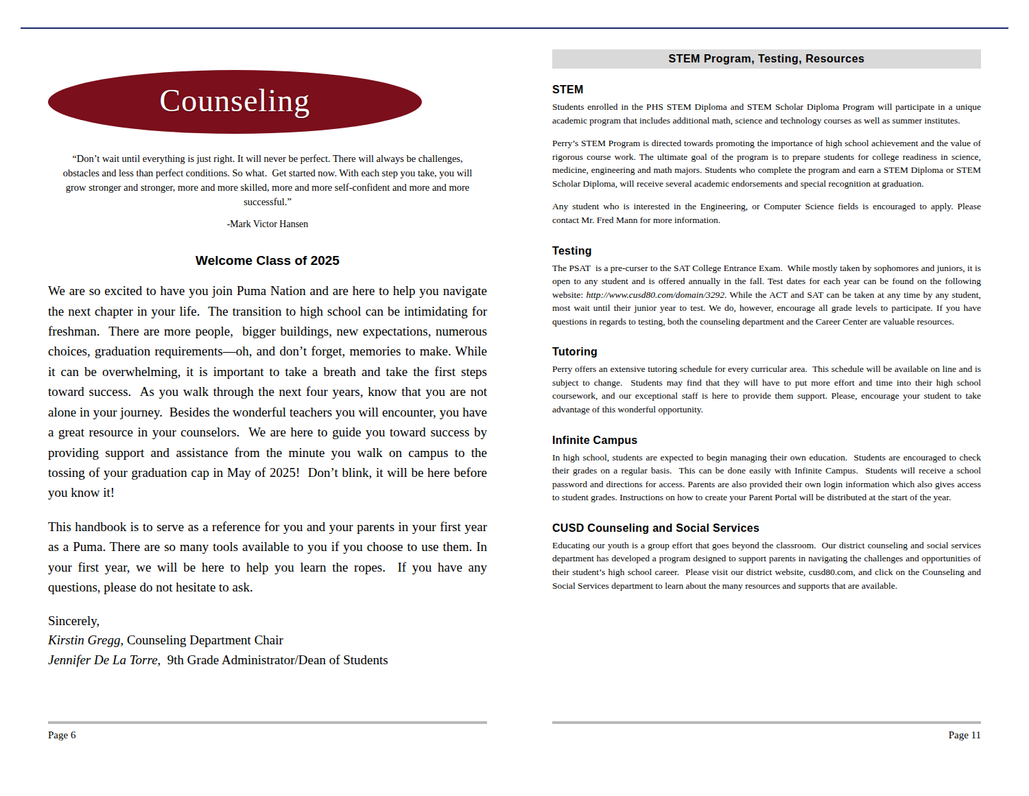Counseling
“Don’t wait until everything is just right. It will never be perfect. There will always be challenges, obstacles and less than perfect conditions. So what. Get started now. With each step you take, you will grow stronger and stronger, more and more skilled, more and more self-confident and more and more successful.”
-Mark Victor Hansen
Welcome Class of 2025
We are so excited to have you join Puma Nation and are here to help you navigate the next chapter in your life. The transition to high school can be intimidating for freshman. There are more people, bigger buildings, new expectations, numerous choices, graduation requirements—oh, and don’t forget, memories to make. While it can be overwhelming, it is important to take a breath and take the first steps toward success. As you walk through the next four years, know that you are not alone in your journey. Besides the wonderful teachers you will encounter, you have a great resource in your counselors. We are here to guide you toward success by providing support and assistance from the minute you walk on campus to the tossing of your graduation cap in May of 2025! Don’t blink, it will be here before you know it!
This handbook is to serve as a reference for you and your parents in your first year as a Puma. There are so many tools available to you if you choose to use them. In your first year, we will be here to help you learn the ropes. If you have any questions, please do not hesitate to ask.
Sincerely,
Kirstin Gregg, Counseling Department Chair
Jennifer De La Torre, 9th Grade Administrator/Dean of Students
Page 6
STEM Program, Testing, Resources
STEM
Students enrolled in the PHS STEM Diploma and STEM Scholar Diploma Program will participate in a unique academic program that includes additional math, science and technology courses as well as summer institutes.
Perry’s STEM Program is directed towards promoting the importance of high school achievement and the value of rigorous course work. The ultimate goal of the program is to prepare students for college readiness in science, medicine, engineering and math majors. Students who complete the program and earn a STEM Diploma or STEM Scholar Diploma, will receive several academic endorsements and special recognition at graduation.
Any student who is interested in the Engineering, or Computer Science fields is encouraged to apply. Please contact Mr. Fred Mann for more information.
Testing
The PSAT is a pre-curser to the SAT College Entrance Exam. While mostly taken by sophomores and juniors, it is open to any student and is offered annually in the fall. Test dates for each year can be found on the following website: http://www.cusd80.com/domain/3292. While the ACT and SAT can be taken at any time by any student, most wait until their junior year to test. We do, however, encourage all grade levels to participate. If you have questions in regards to testing, both the counseling department and the Career Center are valuable resources.
Tutoring
Perry offers an extensive tutoring schedule for every curricular area. This schedule will be available on line and is subject to change. Students may find that they will have to put more effort and time into their high school coursework, and our exceptional staff is here to provide them support. Please, encourage your student to take advantage of this wonderful opportunity.
Infinite Campus
In high school, students are expected to begin managing their own education. Students are encouraged to check their grades on a regular basis. This can be done easily with Infinite Campus. Students will receive a school password and directions for access. Parents are also provided their own login information which also gives access to student grades. Instructions on how to create your Parent Portal will be distributed at the start of the year.
CUSD Counseling and Social Services
Educating our youth is a group effort that goes beyond the classroom. Our district counseling and social services department has developed a program designed to support parents in navigating the challenges and opportunities of their student’s high school career. Please visit our district website, cusd80.com, and click on the Counseling and Social Services department to learn about the many resources and supports that are available.
Page 11